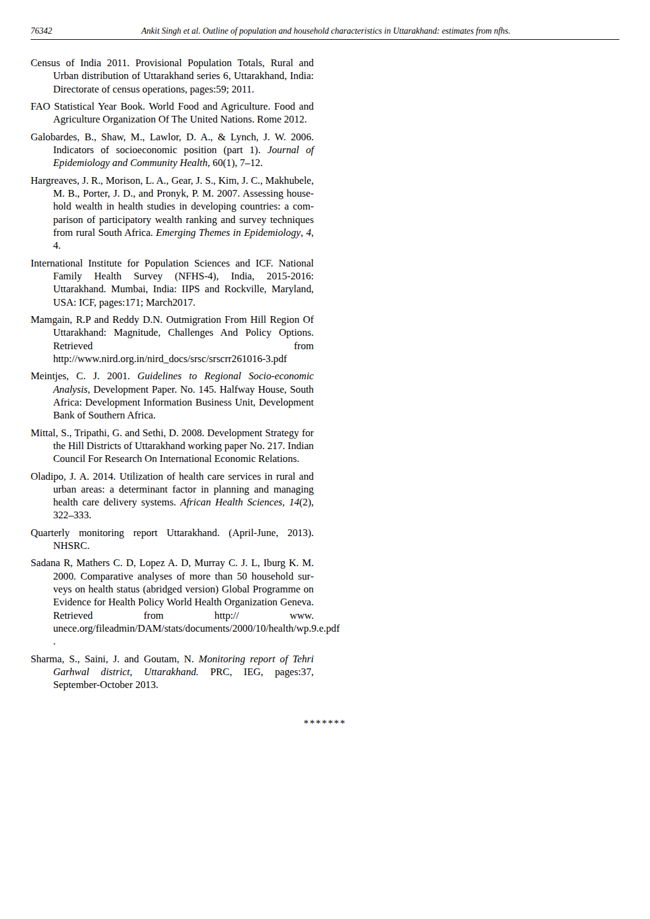76342 Ankit Singh et al. Outline of population and household characteristics in Uttarakhand: estimates from nfhs.
Census of India 2011. Provisional Population Totals, Rural and Urban distribution of Uttarakhand series 6, Uttarakhand, India: Directorate of census operations, pages:59; 2011.
FAO Statistical Year Book. World Food and Agriculture. Food and Agriculture Organization Of The United Nations. Rome 2012.
Galobardes, B., Shaw, M., Lawlor, D. A., & Lynch, J. W. 2006. Indicators of socioeconomic position (part 1). Journal of Epidemiology and Community Health, 60(1), 7–12.
Hargreaves, J. R., Morison, L. A., Gear, J. S., Kim, J. C., Makhubele, M. B., Porter, J. D., and Pronyk, P. M. 2007. Assessing household wealth in health studies in developing countries: a comparison of participatory wealth ranking and survey techniques from rural South Africa. Emerging Themes in Epidemiology, 4, 4.
International Institute for Population Sciences and ICF. National Family Health Survey (NFHS-4), India, 2015-2016: Uttarakhand. Mumbai, India: IIPS and Rockville, Maryland, USA: ICF, pages:171; March2017.
Mamgain, R.P and Reddy D.N. Outmigration From Hill Region Of Uttarakhand: Magnitude, Challenges And Policy Options. Retrieved from http://www.nird.org.in/nird_docs/srsc/srscrr261016-3.pdf
Meintjes, C. J. 2001. Guidelines to Regional Socio-economic Analysis, Development Paper. No. 145. Halfway House, South Africa: Development Information Business Unit, Development Bank of Southern Africa.
Mittal, S., Tripathi, G. and Sethi, D. 2008. Development Strategy for the Hill Districts of Uttarakhand working paper No. 217. Indian Council For Research On International Economic Relations.
Oladipo, J. A. 2014. Utilization of health care services in rural and urban areas: a determinant factor in planning and managing health care delivery systems. African Health Sciences, 14(2), 322–333.
Quarterly monitoring report Uttarakhand. (April-June, 2013). NHSRC.
Sadana R, Mathers C. D, Lopez A. D, Murray C. J. L, Iburg K. M. 2000. Comparative analyses of more than 50 household surveys on health status (abridged version) Global Programme on Evidence for Health Policy World Health Organization Geneva. Retrieved from http:// www. unece.org/fileadmin/DAM/stats/documents/2000/10/health/wp.9.e.pdf .
Sharma, S., Saini, J. and Goutam, N. Monitoring report of Tehri Garhwal district, Uttarakhand. PRC, IEG, pages:37, September-October 2013.
*******